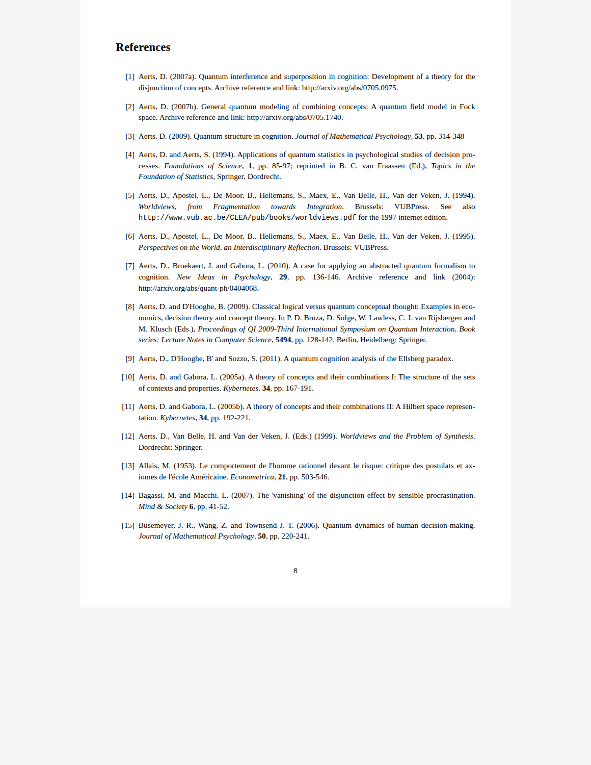References
[1] Aerts, D. (2007a). Quantum interference and superposition in cognition: Development of a theory for the disjunction of concepts. Archive reference and link: http://arxiv.org/abs/0705.0975.
[2] Aerts, D. (2007b). General quantum modeling of combining concepts: A quantum field model in Fock space. Archive reference and link: http://arxiv.org/abs/0705.1740.
[3] Aerts, D. (2009). Quantum structure in cognition. Journal of Mathematical Psychology, 53, pp. 314-348
[4] Aerts, D. and Aerts, S. (1994). Applications of quantum statistics in psychological studies of decision processes. Foundations of Science, 1, pp. 85-97; reprinted in B. C. van Fraassen (Ed.), Topics in the Foundation of Statistics, Springer, Dordrecht.
[5] Aerts, D., Apostel, L., De Moor, B., Hellemans, S., Maex, E., Van Belle, H., Van der Veken, J. (1994). Worldviews, from Fragmentation towards Integration. Brussels: VUBPress. See also http://www.vub.ac.be/CLEA/pub/books/worldviews.pdf for the 1997 internet edition.
[6] Aerts, D., Apostel, L., De Moor, B., Hellemans, S., Maex, E., Van Belle, H., Van der Veken, J. (1995). Perspectives on the World, an Interdisciplinary Reflection. Brussels: VUBPress.
[7] Aerts, D., Broekaert, J. and Gabora, L. (2010). A case for applying an abstracted quantum formalism to cognition. New Ideas in Psychology, 29, pp. 136-146. Archive reference and link (2004): http://arxiv.org/abs/quant-ph/0404068.
[8] Aerts, D. and D'Hooghe, B. (2009). Classical logical versus quantum conceptual thought: Examples in economics, decision theory and concept theory. In P. D. Bruza, D. Sofge, W. Lawless, C. J. van Rijsbergen and M. Klusch (Eds.), Proceedings of QI 2009-Third International Symposium on Quantum Interaction, Book series: Lecture Notes in Computer Science, 5494, pp. 128-142. Berlin, Heidelberg: Springer.
[9] Aerts, D., D'Hooghe, B' and Sozzo, S. (2011). A quantum cognition analysis of the Ellsberg paradox.
[10] Aerts, D. and Gabora, L. (2005a). A theory of concepts and their combinations I: The structure of the sets of contexts and properties. Kybernetes, 34, pp. 167-191.
[11] Aerts, D. and Gabora, L. (2005b). A theory of concepts and their combinations II: A Hilbert space representation. Kybernetes, 34, pp. 192-221.
[12] Aerts, D., Van Belle, H. and Van der Veken, J. (Eds.) (1999). Worldviews and the Problem of Synthesis. Dordrecht: Springer.
[13] Allais, M. (1953). Le comportement de l'homme rationnel devant le risque: critique des postulats et axiomes de l'école Américaine. Econometrica, 21, pp. 503-546.
[14] Bagassi, M. and Macchi, L. (2007). The 'vanishing' of the disjunction effect by sensible procrastination. Mind & Society 6, pp. 41-52.
[15] Busemeyer, J. R., Wang, Z. and Townsend J. T. (2006). Quantum dynamics of human decision-making. Journal of Mathematical Psychology, 50, pp. 220-241.
8